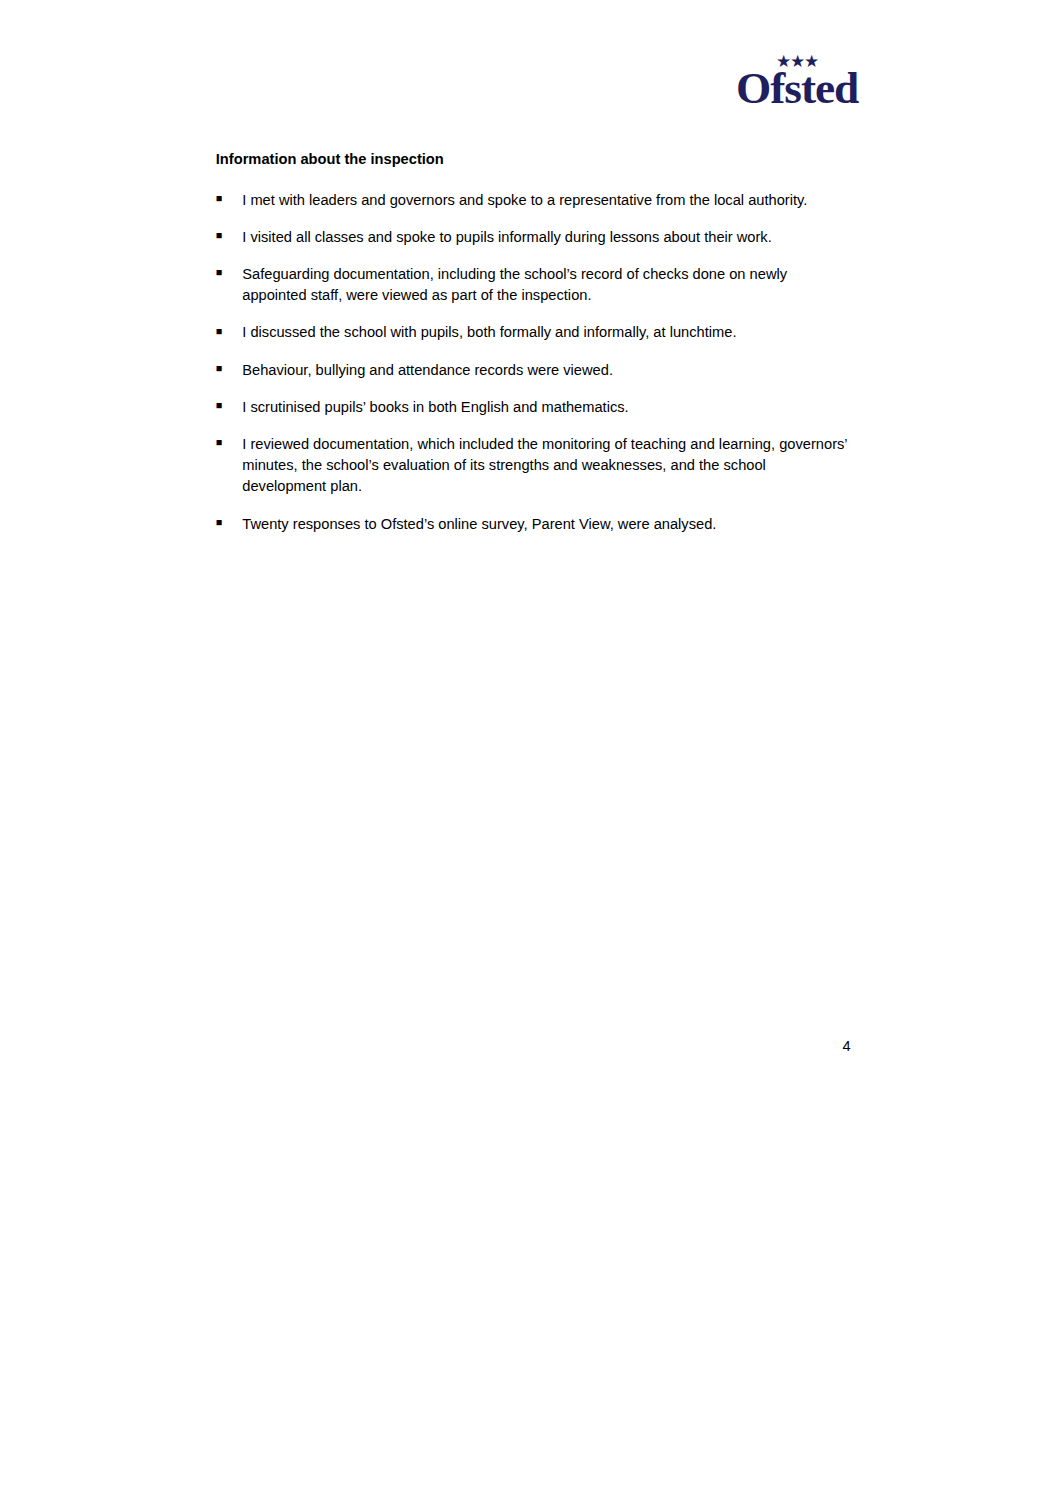★★★
Ofsted
Information about the inspection
I met with leaders and governors and spoke to a representative from the local authority.
I visited all classes and spoke to pupils informally during lessons about their work.
Safeguarding documentation, including the school’s record of checks done on newly appointed staff, were viewed as part of the inspection.
I discussed the school with pupils, both formally and informally, at lunchtime.
Behaviour, bullying and attendance records were viewed.
I scrutinised pupils’ books in both English and mathematics.
I reviewed documentation, which included the monitoring of teaching and learning, governors’ minutes, the school’s evaluation of its strengths and weaknesses, and the school development plan.
Twenty responses to Ofsted’s online survey, Parent View, were analysed.
4